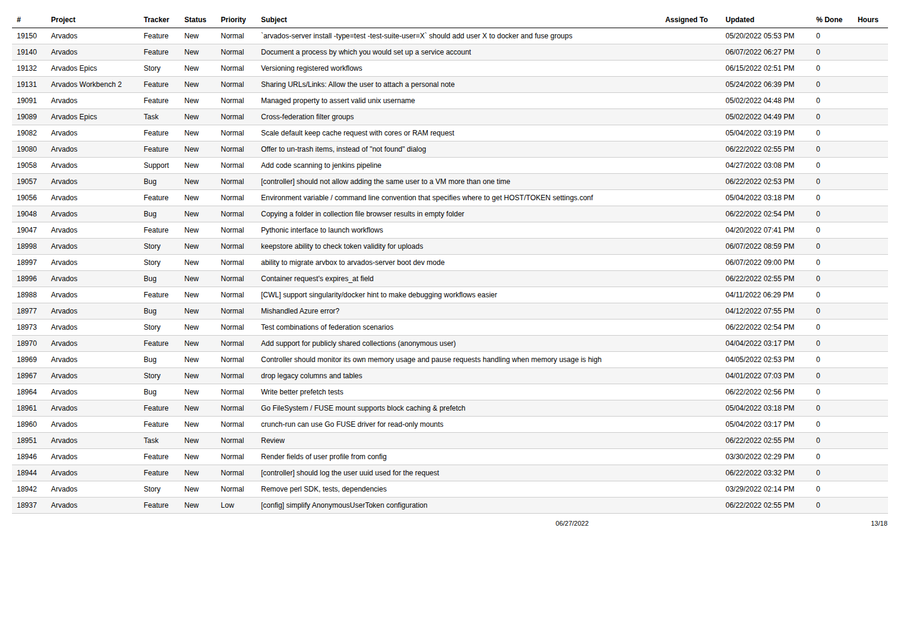| # | Project | Tracker | Status | Priority | Subject | Assigned To | Updated | % Done | Hours |
| --- | --- | --- | --- | --- | --- | --- | --- | --- | --- |
| 19150 | Arvados | Feature | New | Normal | `arvados-server install -type=test -test-suite-user=X` should add user X to docker and fuse groups | | 05/20/2022 05:53 PM | 0 | |
| 19140 | Arvados | Feature | New | Normal | Document a process by which you would set up a service account | | 06/07/2022 06:27 PM | 0 | |
| 19132 | Arvados Epics | Story | New | Normal | Versioning registered workflows | | 06/15/2022 02:51 PM | 0 | |
| 19131 | Arvados Workbench 2 | Feature | New | Normal | Sharing URLs/Links: Allow the user to attach a personal note | | 05/24/2022 06:39 PM | 0 | |
| 19091 | Arvados | Feature | New | Normal | Managed property to assert valid unix username | | 05/02/2022 04:48 PM | 0 | |
| 19089 | Arvados Epics | Task | New | Normal | Cross-federation filter groups | | 05/02/2022 04:49 PM | 0 | |
| 19082 | Arvados | Feature | New | Normal | Scale default keep cache request with cores or RAM request | | 05/04/2022 03:19 PM | 0 | |
| 19080 | Arvados | Feature | New | Normal | Offer to un-trash items, instead of "not found" dialog | | 06/22/2022 02:55 PM | 0 | |
| 19058 | Arvados | Support | New | Normal | Add code scanning to jenkins pipeline | | 04/27/2022 03:08 PM | 0 | |
| 19057 | Arvados | Bug | New | Normal | [controller] should not allow adding the same user to a VM more than one time | | 06/22/2022 02:53 PM | 0 | |
| 19056 | Arvados | Feature | New | Normal | Environment variable / command line convention that specifies where to get HOST/TOKEN settings.conf | | 05/04/2022 03:18 PM | 0 | |
| 19048 | Arvados | Bug | New | Normal | Copying a folder in collection file browser results in empty folder | | 06/22/2022 02:54 PM | 0 | |
| 19047 | Arvados | Feature | New | Normal | Pythonic interface to launch workflows | | 04/20/2022 07:41 PM | 0 | |
| 18998 | Arvados | Story | New | Normal | keepstore ability to check token validity for uploads | | 06/07/2022 08:59 PM | 0 | |
| 18997 | Arvados | Story | New | Normal | ability to migrate arvbox to arvados-server boot dev mode | | 06/07/2022 09:00 PM | 0 | |
| 18996 | Arvados | Bug | New | Normal | Container request's expires_at field | | 06/22/2022 02:55 PM | 0 | |
| 18988 | Arvados | Feature | New | Normal | [CWL] support singularity/docker hint to make debugging workflows easier | | 04/11/2022 06:29 PM | 0 | |
| 18977 | Arvados | Bug | New | Normal | Mishandled Azure error? | | 04/12/2022 07:55 PM | 0 | |
| 18973 | Arvados | Story | New | Normal | Test combinations of federation scenarios | | 06/22/2022 02:54 PM | 0 | |
| 18970 | Arvados | Feature | New | Normal | Add support for publicly shared collections (anonymous user) | | 04/04/2022 03:17 PM | 0 | |
| 18969 | Arvados | Bug | New | Normal | Controller should monitor its own memory usage and pause requests handling when memory usage is high | | 04/05/2022 02:53 PM | 0 | |
| 18967 | Arvados | Story | New | Normal | drop legacy columns and tables | | 04/01/2022 07:03 PM | 0 | |
| 18964 | Arvados | Bug | New | Normal | Write better prefetch tests | | 06/22/2022 02:56 PM | 0 | |
| 18961 | Arvados | Feature | New | Normal | Go FileSystem / FUSE mount supports block caching & prefetch | | 05/04/2022 03:18 PM | 0 | |
| 18960 | Arvados | Feature | New | Normal | crunch-run can use Go FUSE driver for read-only mounts | | 05/04/2022 03:17 PM | 0 | |
| 18951 | Arvados | Task | New | Normal | Review | | 06/22/2022 02:55 PM | 0 | |
| 18946 | Arvados | Feature | New | Normal | Render fields of user profile from config | | 03/30/2022 02:29 PM | 0 | |
| 18944 | Arvados | Feature | New | Normal | [controller] should log the user uuid used for the request | | 06/22/2022 03:32 PM | 0 | |
| 18942 | Arvados | Story | New | Normal | Remove perl SDK, tests, dependencies | | 03/29/2022 02:14 PM | 0 | |
| 18937 | Arvados | Feature | New | Low | [config] simplify AnonymousUserToken configuration | | 06/22/2022 02:55 PM | 0 | |
| 06/27/2022 | 13/18 |